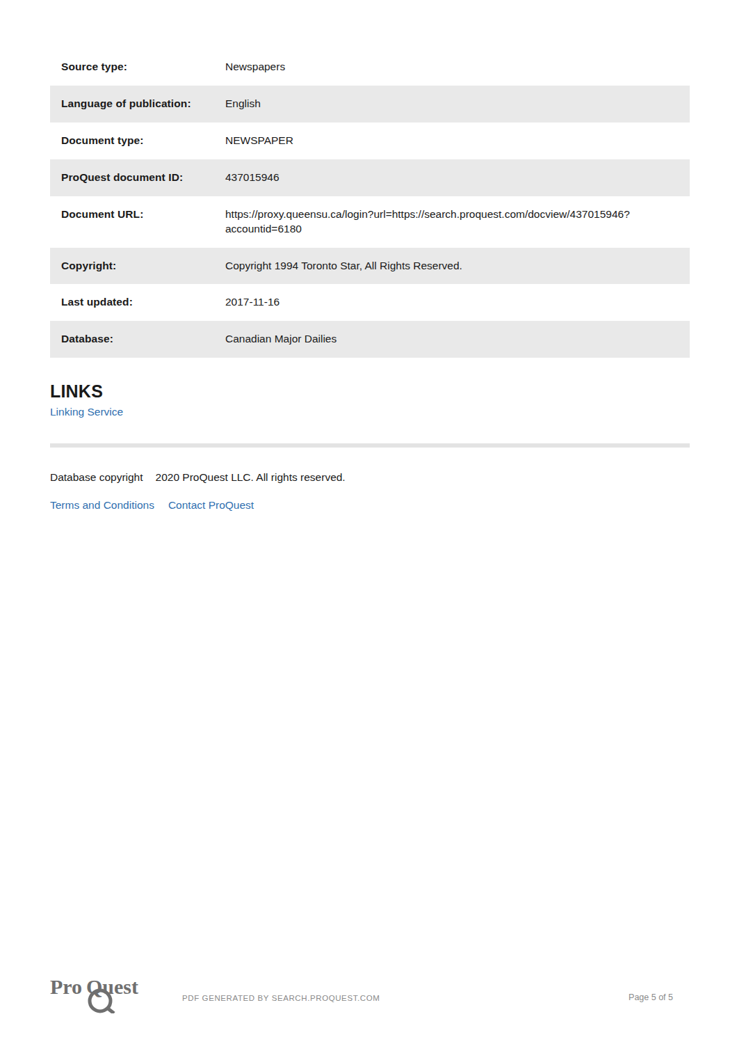| Source type: | Newspapers |
| Language of publication: | English |
| Document type: | NEWSPAPER |
| ProQuest document ID: | 437015946 |
| Document URL: | https://proxy.queensu.ca/login?url=https://search.proquest.com/docview/437015946?accountid=6180 |
| Copyright: | Copyright 1994 Toronto Star, All Rights Reserved. |
| Last updated: | 2017-11-16 |
| Database: | Canadian Major Dailies |
LINKS
Linking Service
Database copyright 2020 ProQuest LLC. All rights reserved.
Terms and Conditions Contact ProQuest
Pro Quest
PDF GENERATED BY SEARCH.PROQUEST.COM
Page 5 of 5